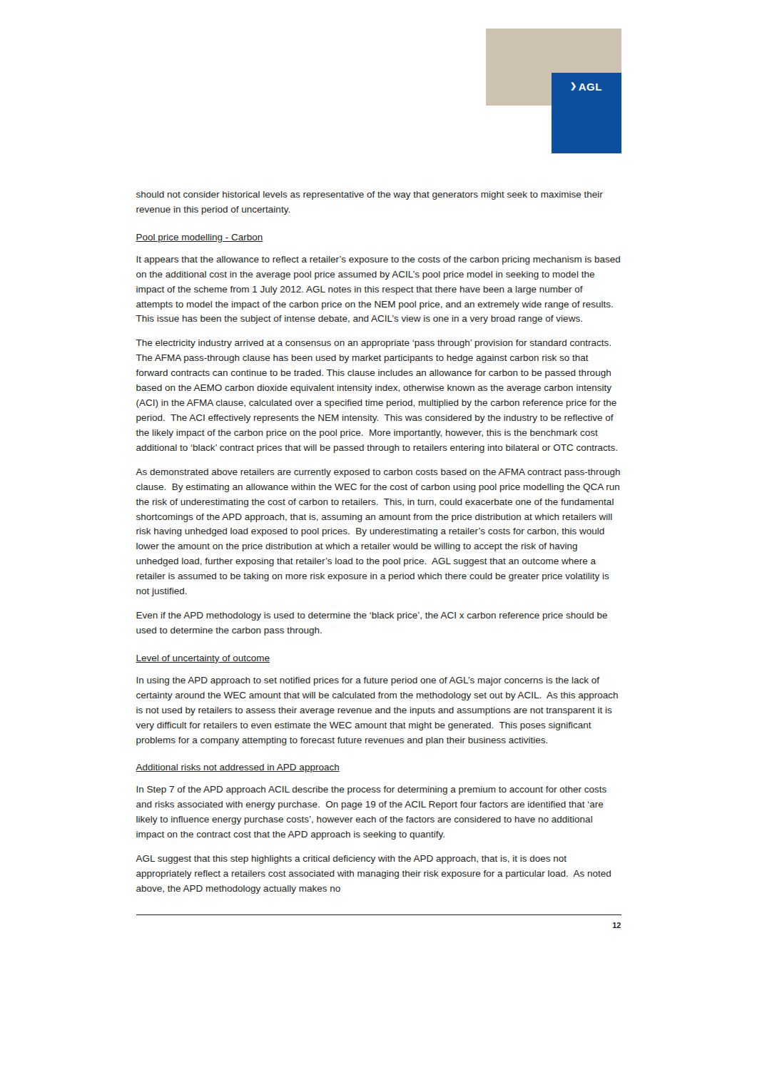❯AGL
should not consider historical levels as representative of the way that generators might seek to maximise their revenue in this period of uncertainty.
Pool price modelling - Carbon
It appears that the allowance to reflect a retailer’s exposure to the costs of the carbon pricing mechanism is based on the additional cost in the average pool price assumed by ACIL’s pool price model in seeking to model the impact of the scheme from 1 July 2012. AGL notes in this respect that there have been a large number of attempts to model the impact of the carbon price on the NEM pool price, and an extremely wide range of results. This issue has been the subject of intense debate, and ACIL’s view is one in a very broad range of views.
The electricity industry arrived at a consensus on an appropriate ‘pass through’ provision for standard contracts. The AFMA pass-through clause has been used by market participants to hedge against carbon risk so that forward contracts can continue to be traded. This clause includes an allowance for carbon to be passed through based on the AEMO carbon dioxide equivalent intensity index, otherwise known as the average carbon intensity (ACI) in the AFMA clause, calculated over a specified time period, multiplied by the carbon reference price for the period. The ACI effectively represents the NEM intensity. This was considered by the industry to be reflective of the likely impact of the carbon price on the pool price. More importantly, however, this is the benchmark cost additional to ‘black’ contract prices that will be passed through to retailers entering into bilateral or OTC contracts.
As demonstrated above retailers are currently exposed to carbon costs based on the AFMA contract pass-through clause. By estimating an allowance within the WEC for the cost of carbon using pool price modelling the QCA run the risk of underestimating the cost of carbon to retailers. This, in turn, could exacerbate one of the fundamental shortcomings of the APD approach, that is, assuming an amount from the price distribution at which retailers will risk having unhedged load exposed to pool prices. By underestimating a retailer’s costs for carbon, this would lower the amount on the price distribution at which a retailer would be willing to accept the risk of having unhedged load, further exposing that retailer’s load to the pool price. AGL suggest that an outcome where a retailer is assumed to be taking on more risk exposure in a period which there could be greater price volatility is not justified.
Even if the APD methodology is used to determine the ‘black price’, the ACI x carbon reference price should be used to determine the carbon pass through.
Level of uncertainty of outcome
In using the APD approach to set notified prices for a future period one of AGL’s major concerns is the lack of certainty around the WEC amount that will be calculated from the methodology set out by ACIL. As this approach is not used by retailers to assess their average revenue and the inputs and assumptions are not transparent it is very difficult for retailers to even estimate the WEC amount that might be generated. This poses significant problems for a company attempting to forecast future revenues and plan their business activities.
Additional risks not addressed in APD approach
In Step 7 of the APD approach ACIL describe the process for determining a premium to account for other costs and risks associated with energy purchase. On page 19 of the ACIL Report four factors are identified that ‘are likely to influence energy purchase costs’, however each of the factors are considered to have no additional impact on the contract cost that the APD approach is seeking to quantify.
AGL suggest that this step highlights a critical deficiency with the APD approach, that is, it is does not appropriately reflect a retailers cost associated with managing their risk exposure for a particular load. As noted above, the APD methodology actually makes no
12